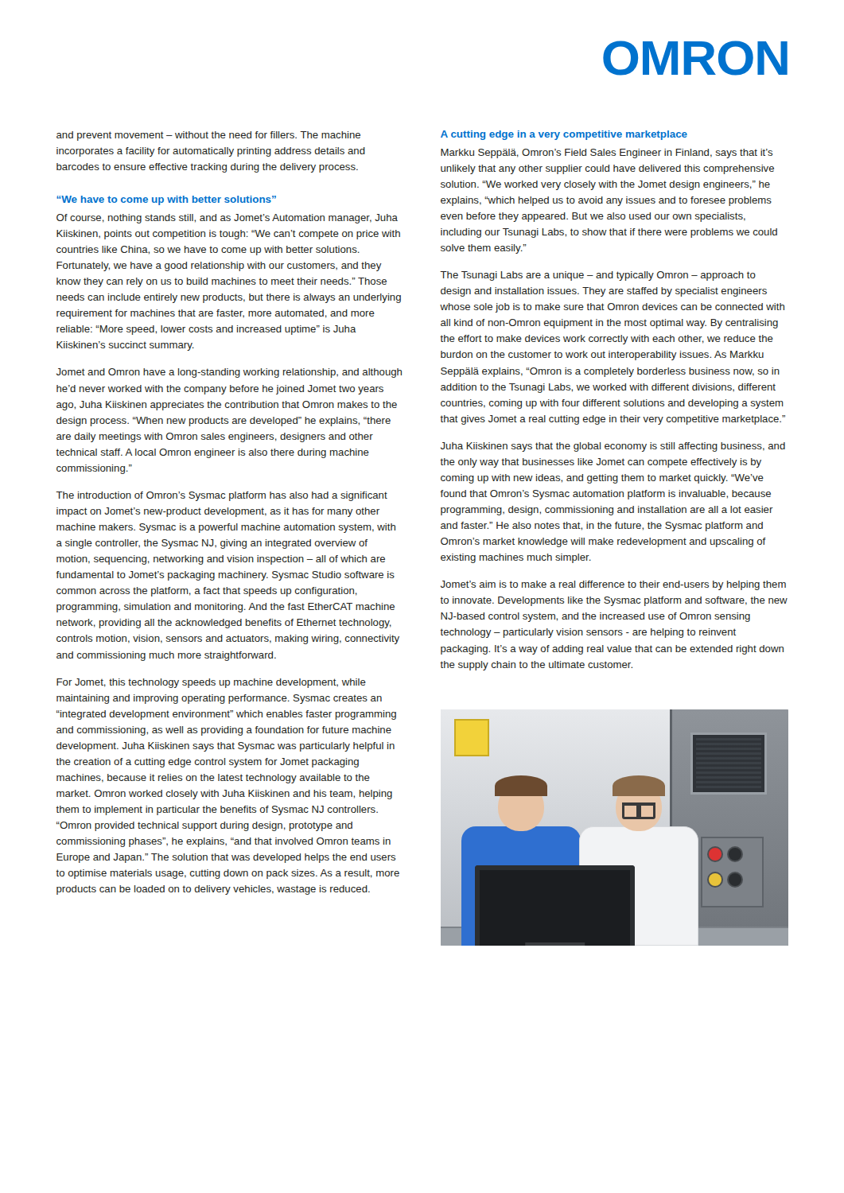OMRON
and prevent movement – without the need for fillers. The machine incorporates a facility for automatically printing address details and barcodes to ensure effective tracking during the delivery process.
“We have to come up with better solutions”
Of course, nothing stands still, and as Jomet’s Automation manager, Juha Kiiskinen, points out competition is tough: “We can’t compete on price with countries like China, so we have to come up with better solutions. Fortunately, we have a good relationship with our customers, and they know they can rely on us to build machines to meet their needs.” Those needs can include entirely new products, but there is always an underlying requirement for machines that are faster, more automated, and more reliable: “More speed, lower costs and increased uptime” is Juha Kiiskinen’s succinct summary.
Jomet and Omron have a long-standing working relationship, and although he’d never worked with the company before he joined Jomet two years ago, Juha Kiiskinen appreciates the contribution that Omron makes to the design process. “When new products are developed” he explains, “there are daily meetings with Omron sales engineers, designers and other technical staff. A local Omron engineer is also there during machine commissioning.”
The introduction of Omron’s Sysmac platform has also had a significant impact on Jomet’s new-product development, as it has for many other machine makers. Sysmac is a powerful machine automation system, with a single controller, the Sysmac NJ, giving an integrated overview of motion, sequencing, networking and vision inspection – all of which are fundamental to Jomet’s packaging machinery. Sysmac Studio software is common across the platform, a fact that speeds up configuration, programming, simulation and monitoring. And the fast EtherCAT machine network, providing all the acknowledged benefits of Ethernet technology, controls motion, vision, sensors and actuators, making wiring, connectivity and commissioning much more straightforward.
For Jomet, this technology speeds up machine development, while maintaining and improving operating performance. Sysmac creates an “integrated development environment” which enables faster programming and commissioning, as well as providing a foundation for future machine development. Juha Kiiskinen says that Sysmac was particularly helpful in the creation of a cutting edge control system for Jomet packaging machines, because it relies on the latest technology available to the market. Omron worked closely with Juha Kiiskinen and his team, helping them to implement in particular the benefits of Sysmac NJ controllers. “Omron provided technical support during design, prototype and commissioning phases”, he explains, “and that involved Omron teams in Europe and Japan.” The solution that was developed helps the end users to optimise materials usage, cutting down on pack sizes. As a result, more products can be loaded on to delivery vehicles, wastage is reduced.
A cutting edge in a very competitive marketplace
Markku Seppälä, Omron’s Field Sales Engineer in Finland, says that it’s unlikely that any other supplier could have delivered this comprehensive solution. “We worked very closely with the Jomet design engineers,” he explains, “which helped us to avoid any issues and to foresee problems even before they appeared. But we also used our own specialists, including our Tsunagi Labs, to show that if there were problems we could solve them easily.”
The Tsunagi Labs are a unique – and typically Omron – approach to design and installation issues. They are staffed by specialist engineers whose sole job is to make sure that Omron devices can be connected with all kind of non-Omron equipment in the most optimal way. By centralising the effort to make devices work correctly with each other, we reduce the burdon on the customer to work out interoperability issues. As Markku Seppälä explains, “Omron is a completely borderless business now, so in addition to the Tsunagi Labs, we worked with different divisions, different countries, coming up with four different solutions and developing a system that gives Jomet a real cutting edge in their very competitive marketplace.”
Juha Kiiskinen says that the global economy is still affecting business, and the only way that businesses like Jomet can compete effectively is by coming up with new ideas, and getting them to market quickly. “We’ve found that Omron’s Sysmac automation platform is invaluable, because programming, design, commissioning and installation are all a lot easier and faster.” He also notes that, in the future, the Sysmac platform and Omron’s market knowledge will make redevelopment and upscaling of existing machines much simpler.
Jomet’s aim is to make a real difference to their end-users by helping them to innovate. Developments like the Sysmac platform and software, the new NJ-based control system, and the increased use of Omron sensing technology – particularly vision sensors - are helping to reinvent packaging. It’s a way of adding real value that can be extended right down the supply chain to the ultimate customer.